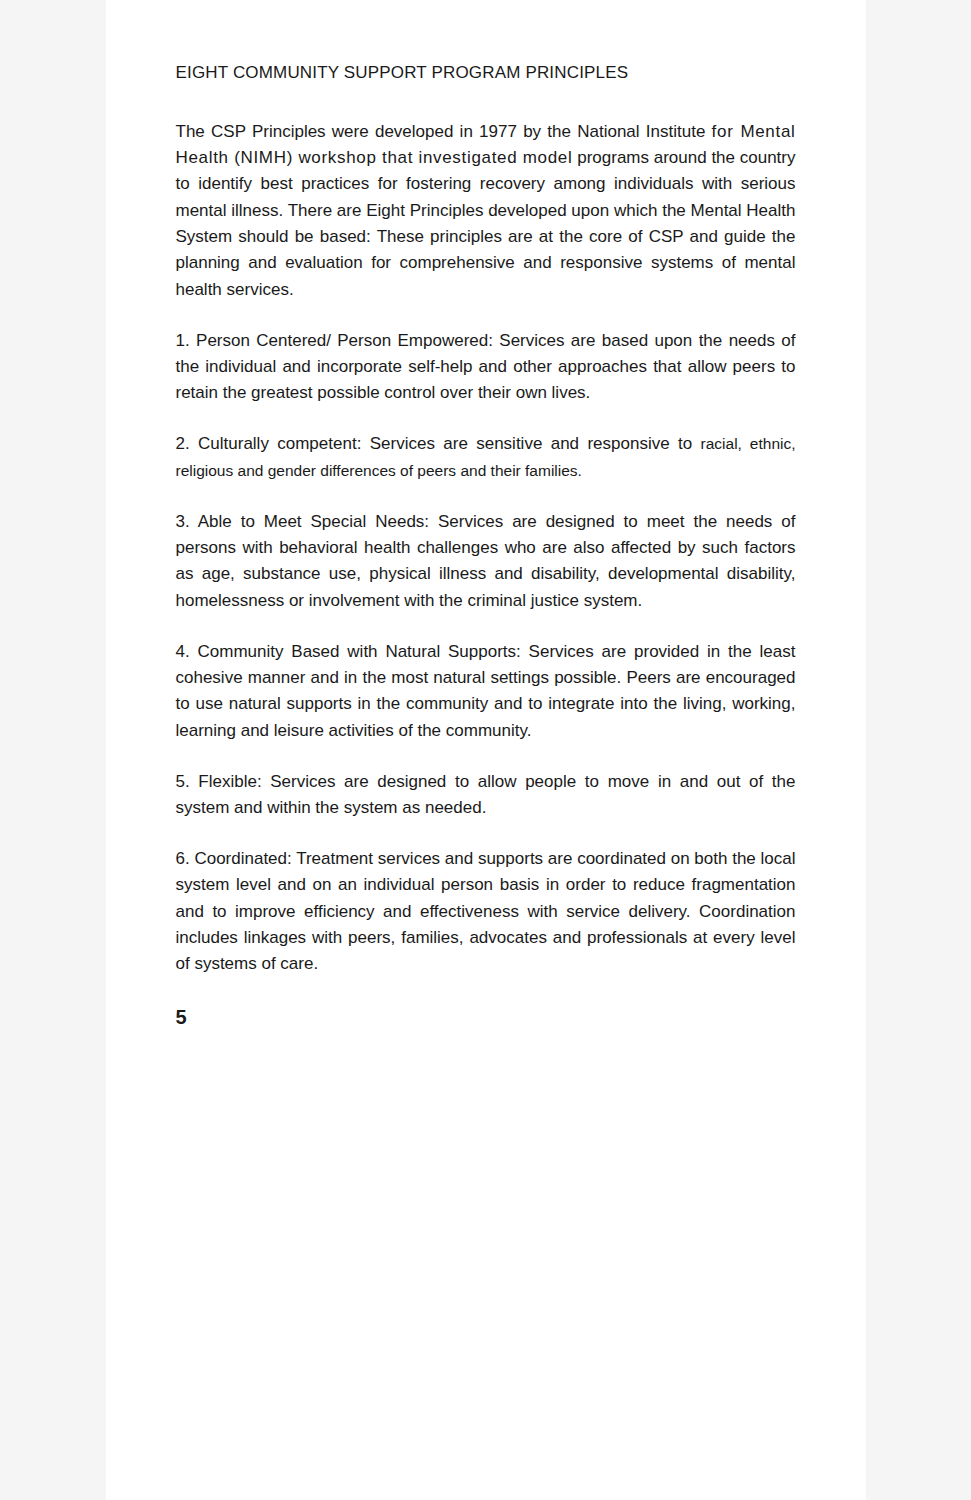Eight Community Support Program Principles
The CSP Principles were developed in 1977 by the National Institute for Mental Health (NIMH) workshop that investigated model programs around the country to identify best practices for fostering recovery among individuals with serious mental illness. There are Eight Principles developed upon which the Mental Health System should be based: These principles are at the core of CSP and guide the planning and evaluation for comprehensive and responsive systems of mental health services.
1. Person Centered/ Person Empowered: Services are based upon the needs of the individual and incorporate self-help and other approaches that allow peers to retain the greatest possible control over their own lives.
2. Culturally competent: Services are sensitive and responsive to racial, ethnic, religious and gender differences of peers and their families.
3. Able to Meet Special Needs: Services are designed to meet the needs of persons with behavioral health challenges who are also affected by such factors as age, substance use, physical illness and disability, developmental disability, homelessness or involvement with the criminal justice system.
4. Community Based with Natural Supports: Services are provided in the least cohesive manner and in the most natural settings possible. Peers are encouraged to use natural supports in the community and to integrate into the living, working, learning and leisure activities of the community.
5. Flexible: Services are designed to allow people to move in and out of the system and within the system as needed.
6. Coordinated: Treatment services and supports are coordinated on both the local system level and on an individual person basis in order to reduce fragmentation and to improve efficiency and effectiveness with service delivery. Coordination includes linkages with peers, families, advocates and professionals at every level of systems of care.
5